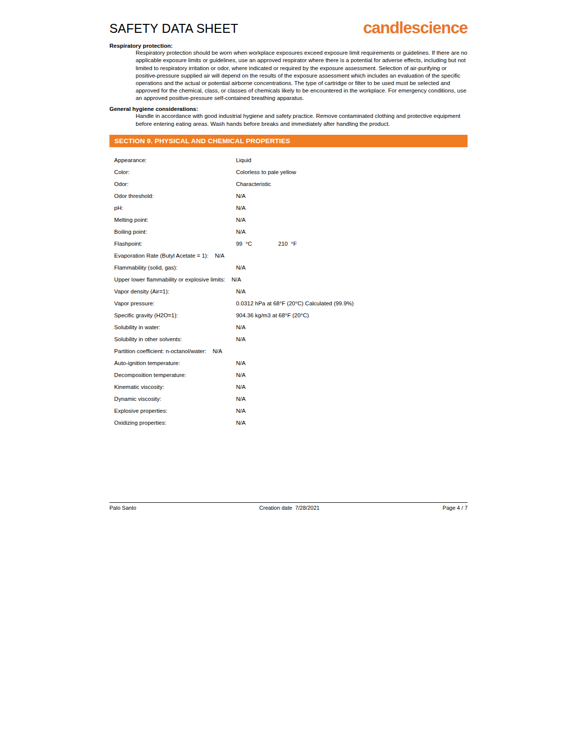SAFETY DATA SHEET
candle science
Respiratory protection:
Respiratory protection should be worn when workplace exposures exceed exposure limit requirements or guidelines. If there are no applicable exposure limits or guidelines, use an approved respirator where there is a potential for adverse effects, including but not limited to respiratory irritation or odor, where indicated or required by the exposure assessment. Selection of air-purifying or positive-pressure supplied air will depend on the results of the exposure assessment which includes an evaluation of the specific operations and the actual or potential airborne concentrations. The type of cartridge or filter to be used must be selected and approved for the chemical, class, or classes of chemicals likely to be encountered in the workplace. For emergency conditions, use an approved positive-pressure self-contained breathing apparatus.
General hygiene considerations:
Handle in accordance with good industrial hygiene and safety practice. Remove contaminated clothing and protective equipment before entering eating areas. Wash hands before breaks and immediately after handling the product.
SECTION 9. PHYSICAL AND CHEMICAL PROPERTIES
| Appearance: | Liquid |
| Color: | Colorless to pale yellow |
| Odor: | Characteristic |
| Odor threshold: | N/A |
| pH: | N/A |
| Melting point: | N/A |
| Boiling point: | N/A |
| Flashpoint: | 99 °C 210 °F |
| Evaporation Rate (Butyl Acetate = 1): N/A |
| Flammability (solid, gas): | N/A |
| Upper lower flammability or explosive limits: N/A |
| Vapor density (Air=1): | N/A |
| Vapor pressure: | 0.0312 hPa at 68°F (20°C) Calculated (99.9%) |
| Specific gravity (H2O=1): | 904.36 kg/m3 at 68°F (20°C) |
| Solubility in water: | N/A |
| Solubility in other solvents: | N/A |
| Partition coefficient: n-octanol/water: N/A |
| Auto-ignition temperature: | N/A |
| Decomposition temperature: | N/A |
| Kinematic viscosity: | N/A |
| Dynamic viscosity: | N/A |
| Explosive properties: | N/A |
| Oxidizing properties: | N/A |
Palo Santo
Creation date 7/28/2021
Page 4 / 7